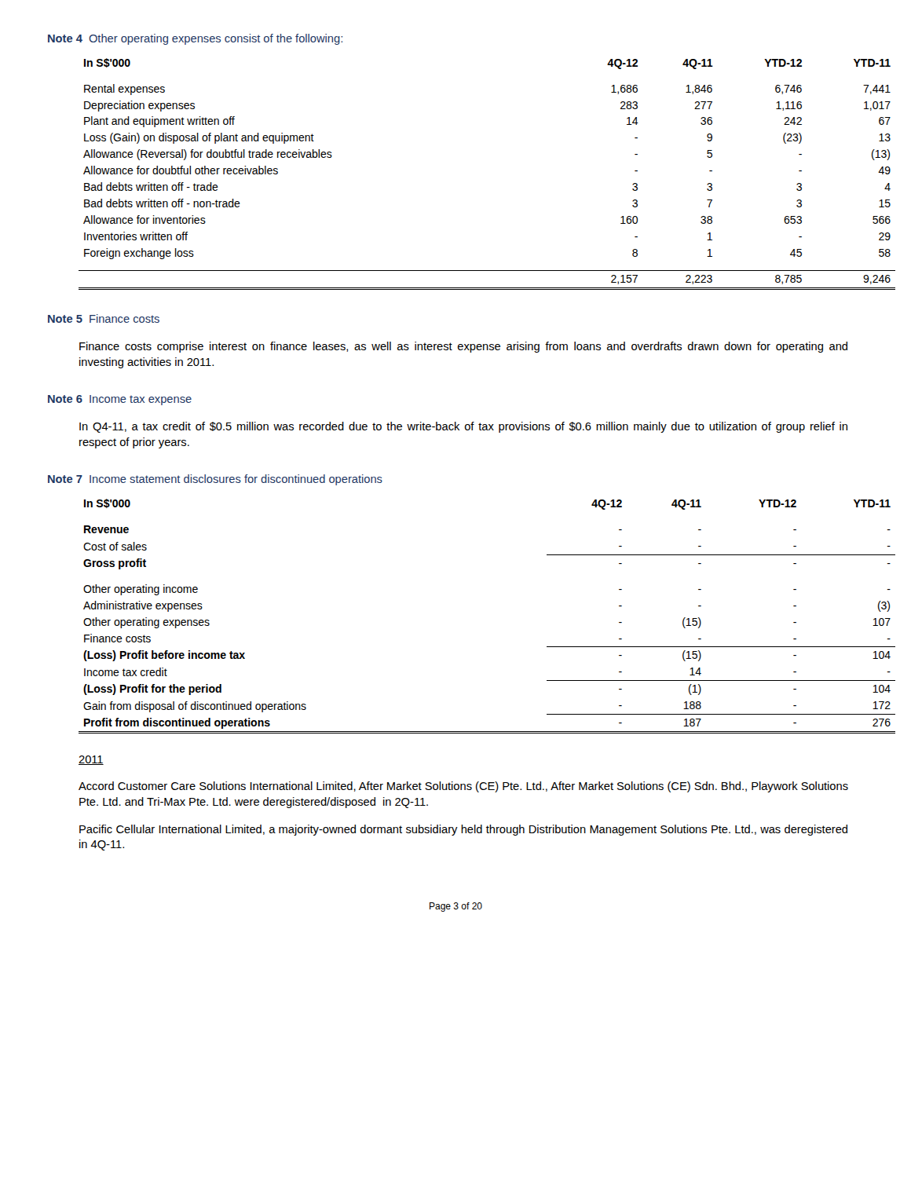Note 4 Other operating expenses consist of the following:
| In S$'000 | 4Q-12 | 4Q-11 | YTD-12 | YTD-11 |
| --- | --- | --- | --- | --- |
| Rental expenses | 1,686 | 1,846 | 6,746 | 7,441 |
| Depreciation expenses | 283 | 277 | 1,116 | 1,017 |
| Plant and equipment written off | 14 | 36 | 242 | 67 |
| Loss (Gain) on disposal of plant and equipment | - | 9 | (23) | 13 |
| Allowance (Reversal) for doubtful trade receivables | - | 5 | - | (13) |
| Allowance for doubtful other receivables | - | - | - | 49 |
| Bad debts written off - trade | 3 | 3 | 3 | 4 |
| Bad debts written off - non-trade | 3 | 7 | 3 | 15 |
| Allowance for inventories | 160 | 38 | 653 | 566 |
| Inventories written off | - | 1 | - | 29 |
| Foreign exchange loss | 8 | 1 | 45 | 58 |
| | 2,157 | 2,223 | 8,785 | 9,246 |
Note 5 Finance costs
Finance costs comprise interest on finance leases, as well as interest expense arising from loans and overdrafts drawn down for operating and investing activities in 2011.
Note 6 Income tax expense
In Q4-11, a tax credit of $0.5 million was recorded due to the write-back of tax provisions of $0.6 million mainly due to utilization of group relief in respect of prior years.
Note 7 Income statement disclosures for discontinued operations
| In S$'000 | 4Q-12 | 4Q-11 | YTD-12 | YTD-11 |
| --- | --- | --- | --- | --- |
| Revenue | - | - | - | - |
| Cost of sales | - | - | - | - |
| Gross profit | - | - | - | - |
| Other operating income | - | - | - | - |
| Administrative expenses | - | - | - | (3) |
| Other operating expenses | - | (15) | - | 107 |
| Finance costs | - | - | - | - |
| (Loss) Profit before income tax | - | (15) | - | 104 |
| Income tax credit | - | 14 | - | - |
| (Loss) Profit for the period | - | (1) | - | 104 |
| Gain from disposal of discontinued operations | - | 188 | - | 172 |
| Profit from discontinued operations | - | 187 | - | 276 |
2011
Accord Customer Care Solutions International Limited, After Market Solutions (CE) Pte. Ltd., After Market Solutions (CE) Sdn. Bhd., Playwork Solutions Pte. Ltd. and Tri-Max Pte. Ltd. were deregistered/disposed in 2Q-11.
Pacific Cellular International Limited, a majority-owned dormant subsidiary held through Distribution Management Solutions Pte. Ltd., was deregistered in 4Q-11.
Page 3 of 20